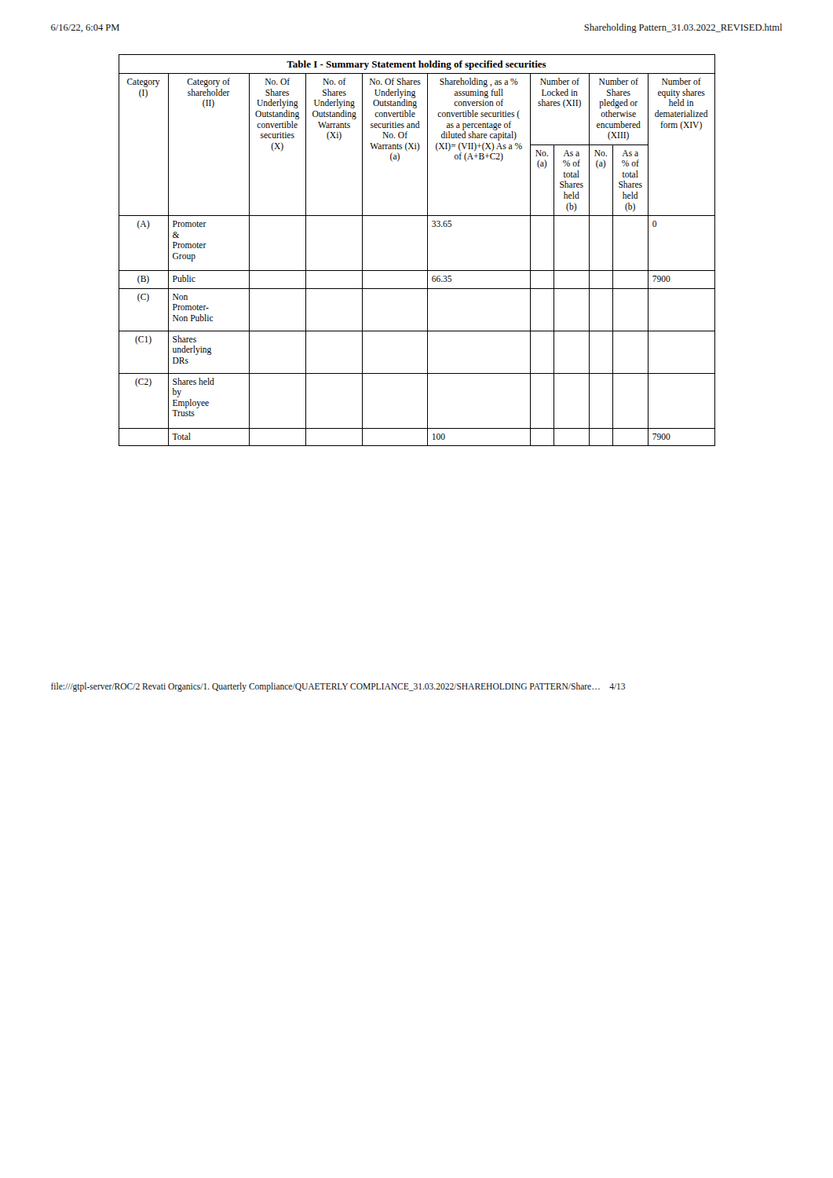6/16/22, 6:04 PM
Shareholding Pattern_31.03.2022_REVISED.html
| Table I - Summary Statement holding of specified securities |
| Category (I) | Category of shareholder (II) | No. Of Shares Underlying Outstanding convertible securities (X) | No. of Shares Underlying Outstanding Warrants (Xi) | No. Of Shares Underlying Outstanding convertible securities and No. Of Warrants (Xi) (a) | Shareholding , as a % assuming full conversion of convertible securities ( as a percentage of diluted share capital) (XI)= (VII)+(X) As a % of (A+B+C2) | Number of Locked in shares (XII) | Number of Shares pledged or otherwise encumbered (XIII) | Number of equity shares held in dematerialized form (XIV) |
| No. (a) | As a % of total Shares held (b) | No. (a) | As a % of total Shares held (b) |
| (A) | Promoter & Promoter Group | | | | 33.65 | | | | | 0 |
| (B) | Public | | | | 66.35 | | | | | 7900 |
| (C) | Non Promoter- Non Public | | | | | | | | | |
| (C1) | Shares underlying DRs | | | | | | | | | |
| (C2) | Shares held by Employee Trusts | | | | | | | | | |
| | Total | | | | 100 | | | | | 7900 |
file:///gtpl-server/ROC/2 Revati Organics/1. Quarterly Compliance/QUAETERLY COMPLIANCE_31.03.2022/SHAREHOLDING PATTERN/Share… 4/13